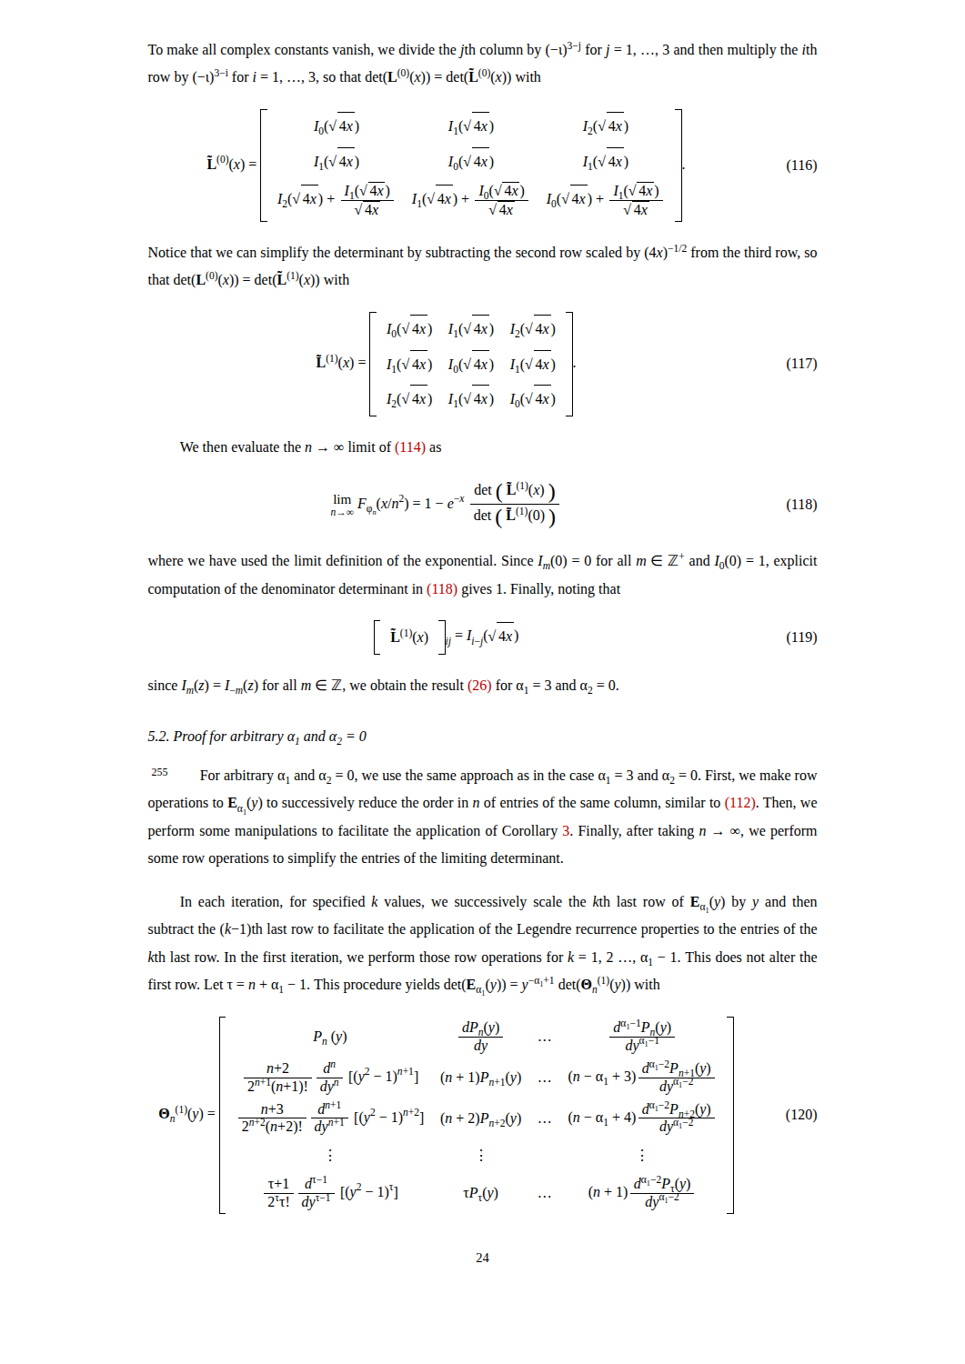To make all complex constants vanish, we divide the jth column by (−ι)3−j for j = 1, …, 3 and then multiply the ith row by (−ι)3−i for i = 1, …, 3, so that det(L(0)(x)) = det(L̃(0)(x)) with
L̃(0)(x) =
| I 0 ( √ 4 x ) | I 1 ( √ 4 x ) | I 2 ( √ 4 x ) |
| I 1 ( √ 4 x ) | I 0 ( √ 4 x ) | I 1 ( √ 4 x ) |
| I 2 ( √ 4 x ) + I 1 ( √ 4 x ) √ 4 x | I 1 ( √ 4 x ) + I 0 ( √ 4 x ) √ 4 x | I 0 ( √ 4 x ) + I 1 ( √ 4 x ) √ 4 x |
.
(116)
Notice that we can simplify the determinant by subtracting the second row scaled by (4x)−1/2 from the third row, so that det(L(0)(x)) = det(L̃(1)(x)) with
L̃(1)(x) =
| I 0 ( √ 4 x ) | I 1 ( √ 4 x ) | I 2 ( √ 4 x ) |
| I 1 ( √ 4 x ) | I 0 ( √ 4 x ) | I 1 ( √ 4 x ) |
| I 2 ( √ 4 x ) | I 1 ( √ 4 x ) | I 0 ( √ 4 x ) |
.
(117)
We then evaluate the n → ∞ limit of (114) as
lim n→∞ Fφn(x/n2) = 1 − e−x det ( L̃(1)(x) ) det ( L̃(1)(0) )
(118)
where we have used the limit definition of the exponential. Since Im(0) = 0 for all m ∈ ℤ+ and I0(0) = 1, explicit computation of the denominator determinant in (118) gives 1. Finally, noting that
| L̃ (1) ( x ) |
ij = Ii−j(√4x)
(119)
since Im(z) = I−m(z) for all m ∈ ℤ, we obtain the result (26) for α1 = 3 and α2 = 0.
5.2. Proof for arbitrary α1 and α2 = 0
255 For arbitrary α1 and α2 = 0, we use the same approach as in the case α1 = 3 and α2 = 0. First, we make row operations to Eα1(y) to successively reduce the order in n of entries of the same column, similar to (112). Then, we perform some manipulations to facilitate the application of Corollary 3. Finally, after taking n → ∞, we perform some row operations to simplify the entries of the limiting determinant.
In each iteration, for specified k values, we successively scale the kth last row of Eα1(y) by y and then subtract the (k−1)th last row to facilitate the application of the Legendre recurrence properties to the entries of the kth last row. In the first iteration, we perform those row operations for k = 1, 2 …, α1 − 1. This does not alter the first row. Let τ = n + α1 − 1. This procedure yields det(Eα1(y)) = y−α1+1 det(Θn(1)(y)) with
Θn(1)(y) =
| P n ( y ) | dP n ( y ) dy | … | d α 1 −1 P n ( y ) dy α 1 −1 |
| n +2 2 n +1 ( n +1)! d n dy n [ ( y 2 − 1) n +1 ] | ( n + 1) P n +1 ( y ) | … | ( n − α 1 + 3) d α 1 −2 P n +1 ( y ) dy α 1 −2 |
| n +3 2 n +2 ( n +2)! d n +1 dy n +1 [ ( y 2 − 1) n +2 ] | ( n + 2) P n +2 ( y ) | … | ( n − α 1 + 4) d α 1 −2 P n +2 ( y ) dy α 1 −2 |
| ⋮ | ⋮ | | ⋮ |
| τ+1 2 τ τ! d τ−1 dy τ−1 [ ( y 2 − 1) τ ] | τ P τ ( y ) | … | ( n + 1) d α 1 −2 P τ ( y ) dy α 1 −2 |
(120)
24